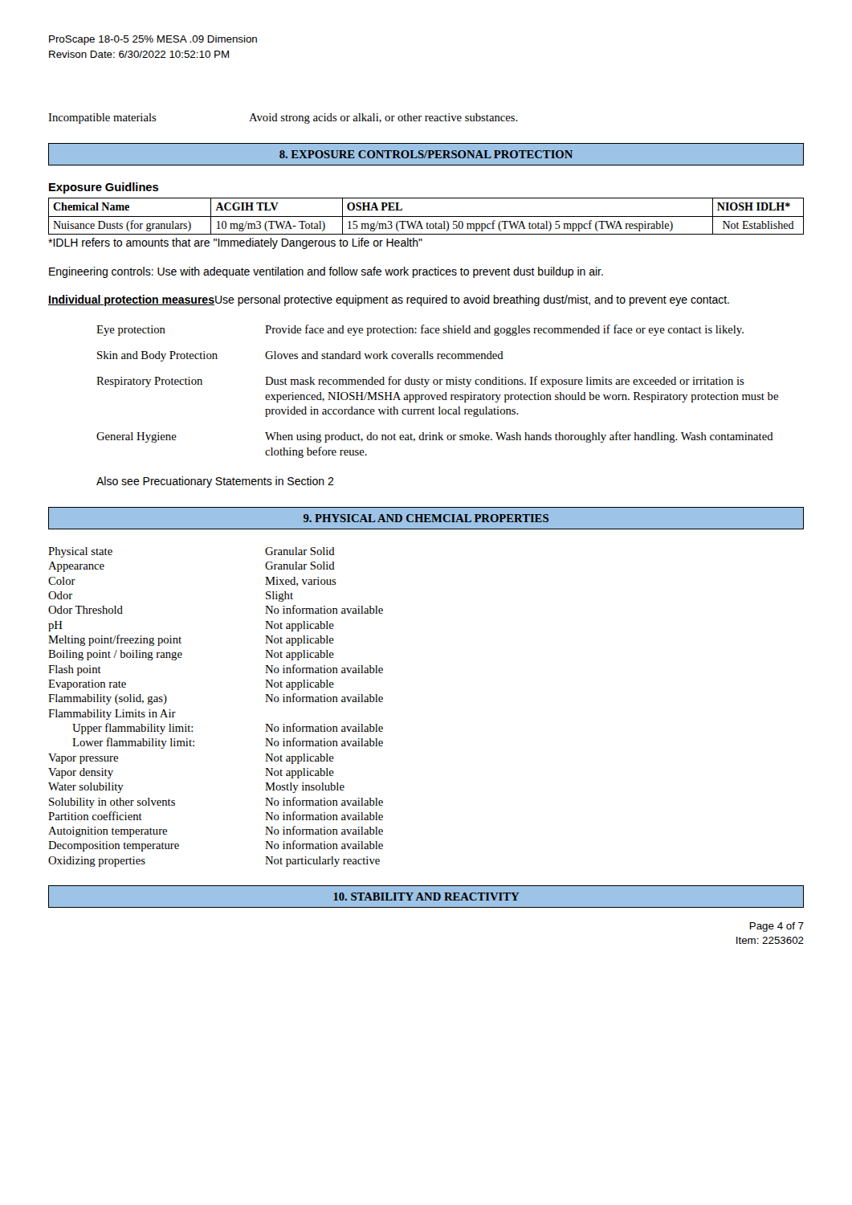ProScape 18-0-5 25% MESA .09 Dimension
Revison Date: 6/30/2022 10:52:10 PM
Incompatible materials
Avoid strong acids or alkali, or other reactive substances.
8. EXPOSURE CONTROLS/PERSONAL PROTECTION
Exposure Guidlines
| Chemical Name | ACGIH TLV | OSHA PEL | NIOSH IDLH* |
| --- | --- | --- | --- |
| Nuisance Dusts (for granulars) | 10 mg/m3 (TWA- Total) | 15 mg/m3 (TWA total) 50 mppcf (TWA total) 5 mppcf (TWA respirable) | Not Established |
*IDLH refers to amounts that are "Immediately Dangerous to Life or Health"
Engineering controls: Use with adequate ventilation and follow safe work practices to prevent dust buildup in air.
Individual protection measures Use personal protective equipment as required to avoid breathing dust/mist, and to prevent eye contact.
| Eye protection | Provide face and eye protection: face shield and goggles recommended if face or eye contact is likely. |
| Skin and Body Protection | Gloves and standard work coveralls recommended |
| Respiratory Protection | Dust mask recommended for dusty or misty conditions. If exposure limits are exceeded or irritation is experienced, NIOSH/MSHA approved respiratory protection should be worn. Respiratory protection must be provided in accordance with current local regulations. |
| General Hygiene | When using product, do not eat, drink or smoke. Wash hands thoroughly after handling. Wash contaminated clothing before reuse. |
Also see Precuationary Statements in Section 2
9. PHYSICAL AND CHEMCIAL PROPERTIES
Physical state
Granular Solid
Appearance
Granular Solid
Color
Mixed, various
Odor
Slight
Odor Threshold
No information available
pH
Not applicable
Melting point/freezing point
Not applicable
Boiling point / boiling range
Not applicable
Flash point
No information available
Evaporation rate
Not applicable
Flammability (solid, gas)
No information available
Flammability Limits in Air
Upper flammability limit:
No information available
Lower flammability limit:
No information available
Vapor pressure
Not applicable
Vapor density
Not applicable
Water solubility
Mostly insoluble
Solubility in other solvents
No information available
Partition coefficient
No information available
Autoignition temperature
No information available
Decomposition temperature
No information available
Oxidizing properties
Not particularly reactive
10. STABILITY AND REACTIVITY
Page 4 of 7
Item: 2253602